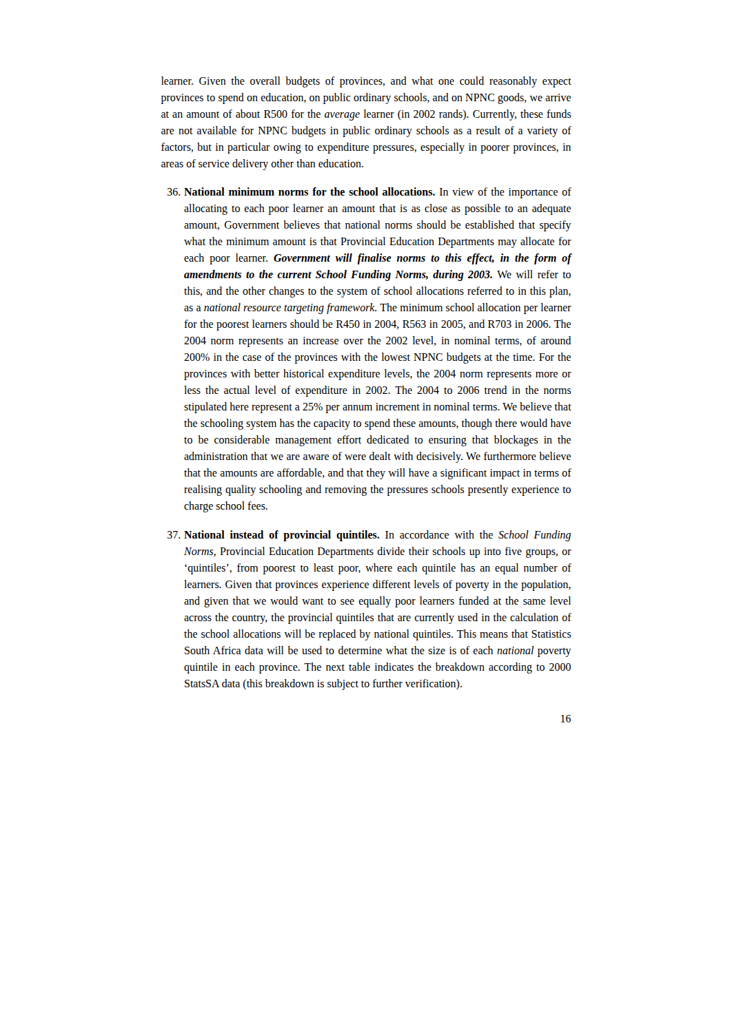learner. Given the overall budgets of provinces, and what one could reasonably expect provinces to spend on education, on public ordinary schools, and on NPNC goods, we arrive at an amount of about R500 for the average learner (in 2002 rands). Currently, these funds are not available for NPNC budgets in public ordinary schools as a result of a variety of factors, but in particular owing to expenditure pressures, especially in poorer provinces, in areas of service delivery other than education.
36. National minimum norms for the school allocations. In view of the importance of allocating to each poor learner an amount that is as close as possible to an adequate amount, Government believes that national norms should be established that specify what the minimum amount is that Provincial Education Departments may allocate for each poor learner. Government will finalise norms to this effect, in the form of amendments to the current School Funding Norms, during 2003. We will refer to this, and the other changes to the system of school allocations referred to in this plan, as a national resource targeting framework. The minimum school allocation per learner for the poorest learners should be R450 in 2004, R563 in 2005, and R703 in 2006. The 2004 norm represents an increase over the 2002 level, in nominal terms, of around 200% in the case of the provinces with the lowest NPNC budgets at the time. For the provinces with better historical expenditure levels, the 2004 norm represents more or less the actual level of expenditure in 2002. The 2004 to 2006 trend in the norms stipulated here represent a 25% per annum increment in nominal terms. We believe that the schooling system has the capacity to spend these amounts, though there would have to be considerable management effort dedicated to ensuring that blockages in the administration that we are aware of were dealt with decisively. We furthermore believe that the amounts are affordable, and that they will have a significant impact in terms of realising quality schooling and removing the pressures schools presently experience to charge school fees.
37. National instead of provincial quintiles. In accordance with the School Funding Norms, Provincial Education Departments divide their schools up into five groups, or ‘quintiles’, from poorest to least poor, where each quintile has an equal number of learners. Given that provinces experience different levels of poverty in the population, and given that we would want to see equally poor learners funded at the same level across the country, the provincial quintiles that are currently used in the calculation of the school allocations will be replaced by national quintiles. This means that Statistics South Africa data will be used to determine what the size is of each national poverty quintile in each province. The next table indicates the breakdown according to 2000 StatsSA data (this breakdown is subject to further verification).
16